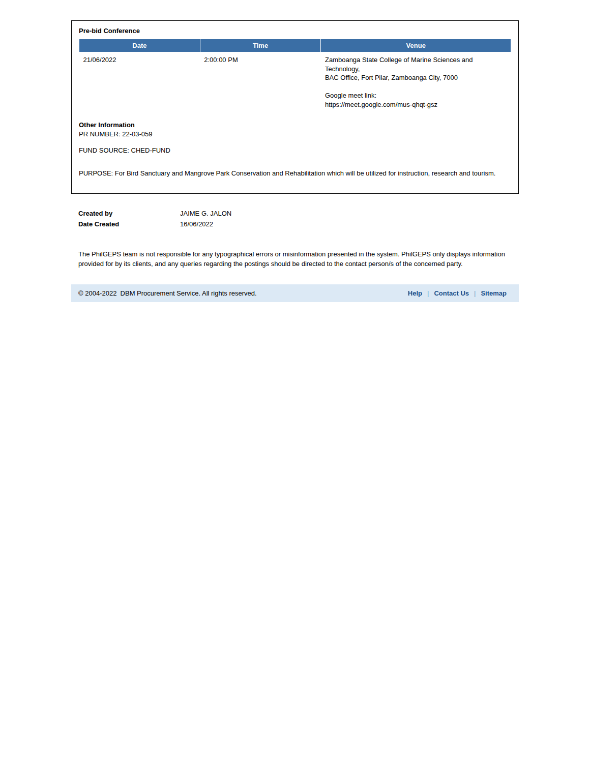Pre-bid Conference
| Date | Time | Venue |
| --- | --- | --- |
| 21/06/2022 | 2:00:00 PM | Zamboanga State College of Marine Sciences and Technology, BAC Office, Fort Pilar, Zamboanga City, 7000 Google meet link: https://meet.google.com/mus-qhqt-gsz |
Other Information
PR NUMBER: 22-03-059
FUND SOURCE: CHED-FUND
PURPOSE: For Bird Sanctuary and Mangrove Park Conservation and Rehabilitation which will be utilized for instruction, research and tourism.
| Created by | JAIME G. JALON |
| Date Created | 16/06/2022 |
The PhilGEPS team is not responsible for any typographical errors or misinformation presented in the system. PhilGEPS only displays information provided for by its clients, and any queries regarding the postings should be directed to the contact person/s of the concerned party.
© 2004-2022 DBM Procurement Service. All rights reserved.
Help|Contact Us|Sitemap